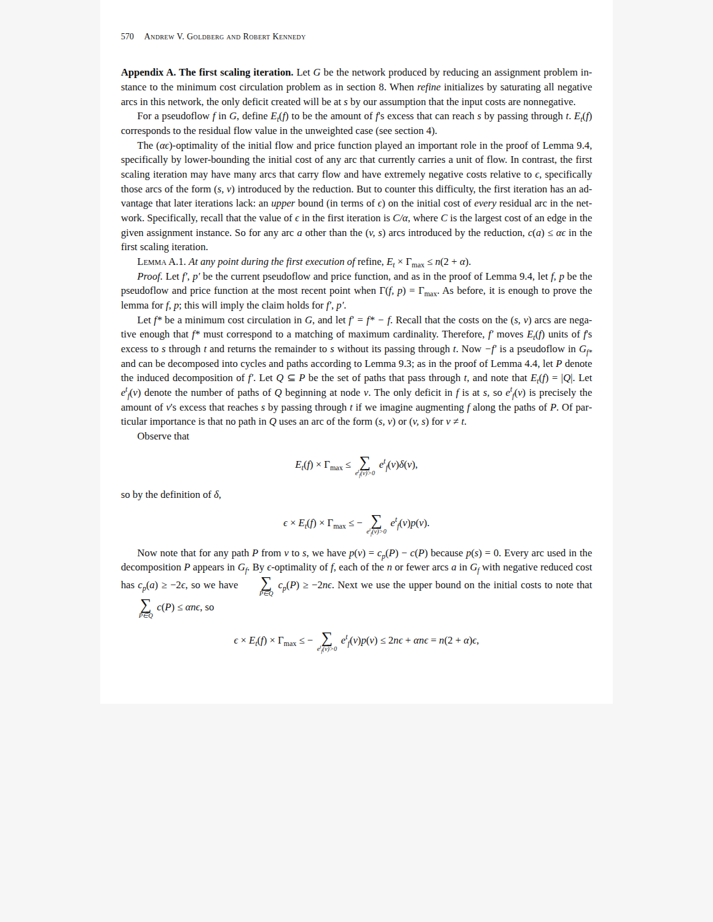570 Andrew V. Goldberg and Robert Kennedy
Appendix A. The first scaling iteration.
Let G be the network produced by reducing an assignment problem instance to the minimum cost circulation problem as in section 8. When refine initializes by saturating all negative arcs in this network, the only deficit created will be at s by our assumption that the input costs are nonnegative.
For a pseudoflow f in G, define Et(f) to be the amount of f's excess that can reach s by passing through t. Et(f) corresponds to the residual flow value in the unweighted case (see section 4).
The (αϵ)-optimality of the initial flow and price function played an important role in the proof of Lemma 9.4, specifically by lower-bounding the initial cost of any arc that currently carries a unit of flow. In contrast, the first scaling iteration may have many arcs that carry flow and have extremely negative costs relative to ϵ, specifically those arcs of the form (s, v) introduced by the reduction. But to counter this difficulty, the first iteration has an advantage that later iterations lack: an upper bound (in terms of ϵ) on the initial cost of every residual arc in the network. Specifically, recall that the value of ϵ in the first iteration is C/α, where C is the largest cost of an edge in the given assignment instance. So for any arc a other than the (v, s) arcs introduced by the reduction, c(a) ≤ αϵ in the first scaling iteration.
Lemma A.1. At any point during the first execution of refine, Et × Γmax ≤ n(2 + α).
Proof. Let f′, p′ be the current pseudoflow and price function, and as in the proof of Lemma 9.4, let f, p be the pseudoflow and price function at the most recent point when Γ(f, p) = Γmax. As before, it is enough to prove the lemma for f, p; this will imply the claim holds for f′, p′.
Let f* be a minimum cost circulation in G, and let f′ = f* − f. Recall that the costs on the (s, v) arcs are negative enough that f* must correspond to a matching of maximum cardinality. Therefore, f′ moves Et(f) units of f's excess to s through t and returns the remainder to s without its passing through t. Now −f′ is a pseudoflow in Gf* and can be decomposed into cycles and paths according to Lemma 9.3; as in the proof of Lemma 4.4, let P denote the induced decomposition of f′. Let Q ⊆ P be the set of paths that pass through t, and note that Et(f) = |Q|. Let etf(v) denote the number of paths of Q beginning at node v. The only deficit in f is at s, so etf(v) is precisely the amount of v's excess that reaches s by passing through t if we imagine augmenting f along the paths of P. Of particular importance is that no path in Q uses an arc of the form (s, v) or (v, s) for v ≠ t.
Observe that
Et(f) × Γmax ≤ ∑etf(v)>0 etf(v)δ(v),
so by the definition of δ,
ϵ × Et(f) × Γmax ≤ − ∑etf(v)>0 etf(v)p(v).
Now note that for any path P from v to s, we have p(v) = cp(P) − c(P) because p(s) = 0. Every arc used in the decomposition P appears in Gf. By ϵ-optimality of f, each of the n or fewer arcs a in Gf with negative reduced cost has cp(a) ≥ −2ϵ, so we have ∑P∈Q cp(P) ≥ −2nϵ. Next we use the upper bound on the initial costs to note that ∑P∈Q c(P) ≤ αnϵ, so
ϵ × Et(f) × Γmax ≤ − ∑etf(v)>0 etf(v)p(v) ≤ 2nϵ + αnϵ = n(2 + α)ϵ,